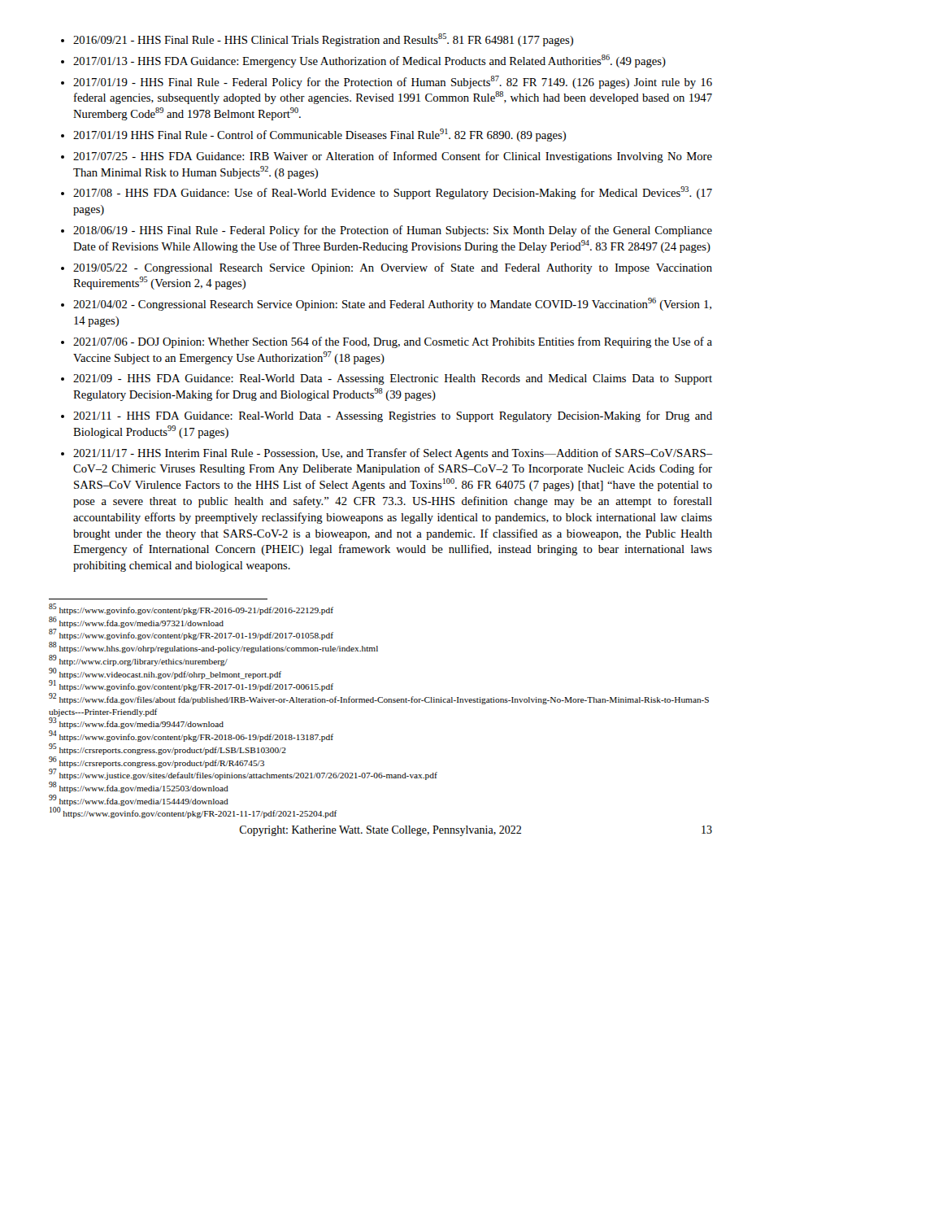2016/09/21 - HHS Final Rule - HHS Clinical Trials Registration and Results85. 81 FR 64981 (177 pages)
2017/01/13 - HHS FDA Guidance: Emergency Use Authorization of Medical Products and Related Authorities86. (49 pages)
2017/01/19 - HHS Final Rule - Federal Policy for the Protection of Human Subjects87. 82 FR 7149. (126 pages) Joint rule by 16 federal agencies, subsequently adopted by other agencies. Revised 1991 Common Rule88, which had been developed based on 1947 Nuremberg Code89 and 1978 Belmont Report90.
2017/01/19 HHS Final Rule - Control of Communicable Diseases Final Rule91. 82 FR 6890. (89 pages)
2017/07/25 - HHS FDA Guidance: IRB Waiver or Alteration of Informed Consent for Clinical Investigations Involving No More Than Minimal Risk to Human Subjects92. (8 pages)
2017/08 - HHS FDA Guidance: Use of Real-World Evidence to Support Regulatory Decision-Making for Medical Devices93. (17 pages)
2018/06/19 - HHS Final Rule - Federal Policy for the Protection of Human Subjects: Six Month Delay of the General Compliance Date of Revisions While Allowing the Use of Three Burden-Reducing Provisions During the Delay Period94. 83 FR 28497 (24 pages)
2019/05/22 - Congressional Research Service Opinion: An Overview of State and Federal Authority to Impose Vaccination Requirements95 (Version 2, 4 pages)
2021/04/02 - Congressional Research Service Opinion: State and Federal Authority to Mandate COVID-19 Vaccination96 (Version 1, 14 pages)
2021/07/06 - DOJ Opinion: Whether Section 564 of the Food, Drug, and Cosmetic Act Prohibits Entities from Requiring the Use of a Vaccine Subject to an Emergency Use Authorization97 (18 pages)
2021/09 - HHS FDA Guidance: Real-World Data - Assessing Electronic Health Records and Medical Claims Data to Support Regulatory Decision-Making for Drug and Biological Products98 (39 pages)
2021/11 - HHS FDA Guidance: Real-World Data - Assessing Registries to Support Regulatory Decision-Making for Drug and Biological Products99 (17 pages)
2021/11/17 - HHS Interim Final Rule - Possession, Use, and Transfer of Select Agents and Toxins—Addition of SARS–CoV/SARS–CoV–2 Chimeric Viruses Resulting From Any Deliberate Manipulation of SARS–CoV–2 To Incorporate Nucleic Acids Coding for SARS–CoV Virulence Factors to the HHS List of Select Agents and Toxins100. 86 FR 64075 (7 pages) [that] “have the potential to pose a severe threat to public health and safety.” 42 CFR 73.3. US-HHS definition change may be an attempt to forestall accountability efforts by preemptively reclassifying bioweapons as legally identical to pandemics, to block international law claims brought under the theory that SARS-CoV-2 is a bioweapon, and not a pandemic. If classified as a bioweapon, the Public Health Emergency of International Concern (PHEIC) legal framework would be nullified, instead bringing to bear international laws prohibiting chemical and biological weapons.
85 https://www.govinfo.gov/content/pkg/FR-2016-09-21/pdf/2016-22129.pdf
86 https://www.fda.gov/media/97321/download
87 https://www.govinfo.gov/content/pkg/FR-2017-01-19/pdf/2017-01058.pdf
88 https://www.hhs.gov/ohrp/regulations-and-policy/regulations/common-rule/index.html
89 http://www.cirp.org/library/ethics/nuremberg/
90 https://www.videocast.nih.gov/pdf/ohrp_belmont_report.pdf
91 https://www.govinfo.gov/content/pkg/FR-2017-01-19/pdf/2017-00615.pdf
92 https://www.fda.gov/files/about fda/published/IRB-Waiver-or-Alteration-of-Informed-Consent-for-Clinical-Investigations-Involving-No-More-Than-Minimal-Risk-to-Human-Subjects---Printer-Friendly.pdf
93 https://www.fda.gov/media/99447/download
94 https://www.govinfo.gov/content/pkg/FR-2018-06-19/pdf/2018-13187.pdf
95 https://crsreports.congress.gov/product/pdf/LSB/LSB10300/2
96 https://crsreports.congress.gov/product/pdf/R/R46745/3
97 https://www.justice.gov/sites/default/files/opinions/attachments/2021/07/26/2021-07-06-mand-vax.pdf
98 https://www.fda.gov/media/152503/download
99 https://www.fda.gov/media/154449/download
100 https://www.govinfo.gov/content/pkg/FR-2021-11-17/pdf/2021-25204.pdf
Copyright: Katherine Watt. State College, Pennsylvania, 2022 13